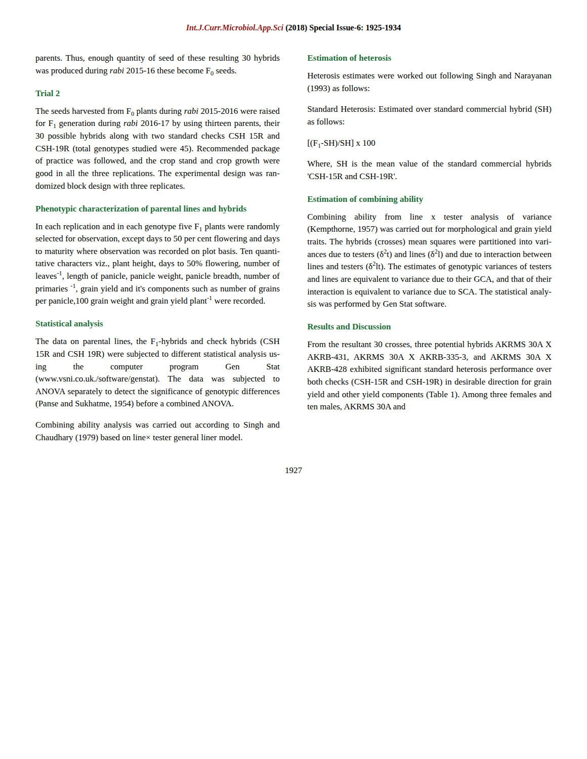Int.J.Curr.Microbiol.App.Sci (2018) Special Issue-6: 1925-1934
parents. Thus, enough quantity of seed of these resulting 30 hybrids was produced during rabi 2015-16 these become F0 seeds.
Trial 2
The seeds harvested from F0 plants during rabi 2015-2016 were raised for F1 generation during rabi 2016-17 by using thirteen parents, their 30 possible hybrids along with two standard checks CSH 15R and CSH-19R (total genotypes studied were 45). Recommended package of practice was followed, and the crop stand and crop growth were good in all the three replications. The experimental design was randomized block design with three replicates.
Phenotypic characterization of parental lines and hybrids
In each replication and in each genotype five F1 plants were randomly selected for observation, except days to 50 per cent flowering and days to maturity where observation was recorded on plot basis. Ten quantitative characters viz., plant height, days to 50% flowering, number of leaves-1, length of panicle, panicle weight, panicle breadth, number of primaries -1, grain yield and it's components such as number of grains per panicle,100 grain weight and grain yield plant-1 were recorded.
Statistical analysis
The data on parental lines, the F1-hybrids and check hybrids (CSH 15R and CSH 19R) were subjected to different statistical analysis using the computer program Gen Stat (www.vsni.co.uk./software/genstat). The data was subjected to ANOVA separately to detect the significance of genotypic differences (Panse and Sukhatme, 1954) before a combined ANOVA.
Combining ability analysis was carried out according to Singh and Chaudhary (1979) based on line× tester general liner model.
Estimation of heterosis
Heterosis estimates were worked out following Singh and Narayanan (1993) as follows:
Standard Heterosis: Estimated over standard commercial hybrid (SH) as follows:
[(F1-SH)/SH] x 100
Where, SH is the mean value of the standard commercial hybrids 'CSH-15R and CSH-19R'.
Estimation of combining ability
Combining ability from line x tester analysis of variance (Kempthorne, 1957) was carried out for morphological and grain yield traits. The hybrids (crosses) mean squares were partitioned into variances due to testers (δ2t) and lines (δ2l) and due to interaction between lines and testers (δ2lt). The estimates of genotypic variances of testers and lines are equivalent to variance due to their GCA, and that of their interaction is equivalent to variance due to SCA. The statistical analysis was performed by Gen Stat software.
Results and Discussion
From the resultant 30 crosses, three potential hybrids AKRMS 30A X AKRB-431, AKRMS 30A X AKRB-335-3, and AKRMS 30A X AKRB-428 exhibited significant standard heterosis performance over both checks (CSH-15R and CSH-19R) in desirable direction for grain yield and other yield components (Table 1). Among three females and ten males, AKRMS 30A and
1927